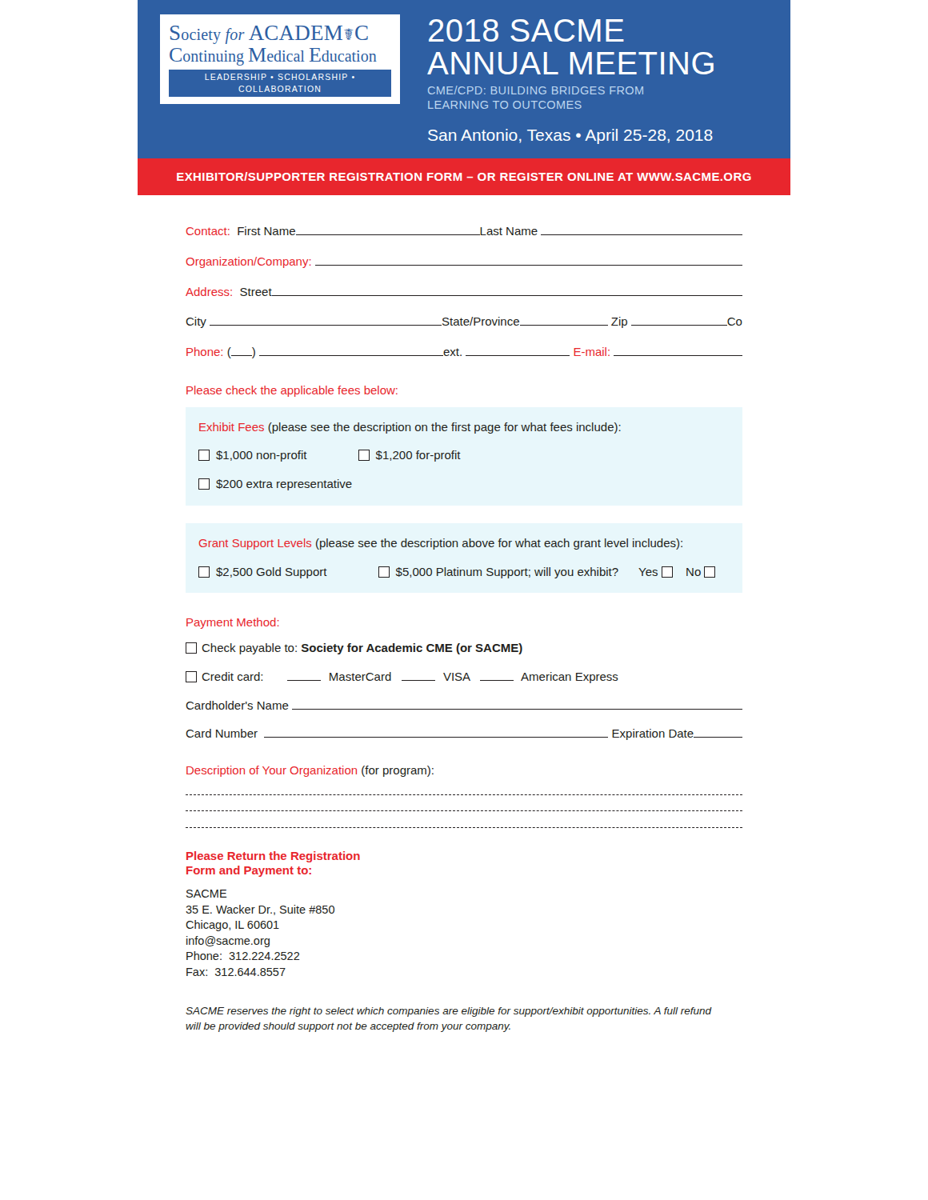Society for ACADEM☤C
Continuing Medical Education
LEADERSHIP • SCHOLARSHIP • COLLABORATION
2018 SACME
ANNUAL MEETING
CME/CPD: Building Bridges from
Learning to Outcomes
San Antonio, Texas • April 25-28, 2018
EXHIBITOR/SUPPORTER REGISTRATION FORM – OR REGISTER ONLINE AT WWW.SACME.ORG
Contact: First Name Last Name
Organization/Company:
Address: Street
City State/Province Zip Country
Phone: ( ) ext. E-mail:
Please check the applicable fees below:
Exhibit Fees (please see the description on the first page for what fees include):
$1,000 non-profit $1,200 for-profit
$200 extra representative
Grant Support Levels (please see the description above for what each grant level includes):
$2,500 Gold Support $5,000 Platinum Support; will you exhibit? Yes No
Payment Method:
Check payable to: Society for Academic CME (or SACME)
Credit card: MasterCard VISA American Express
Cardholder's Name
Card Number Expiration Date
Description of Your Organization (for program):
Please Return the Registration
Form and Payment to:
SACME
35 E. Wacker Dr., Suite #850
Chicago, IL 60601
info@sacme.org
Phone: 312.224.2522
Fax: 312.644.8557
SACME reserves the right to select which companies are eligible for support/exhibit opportunities. A full refund will be provided should support not be accepted from your company.